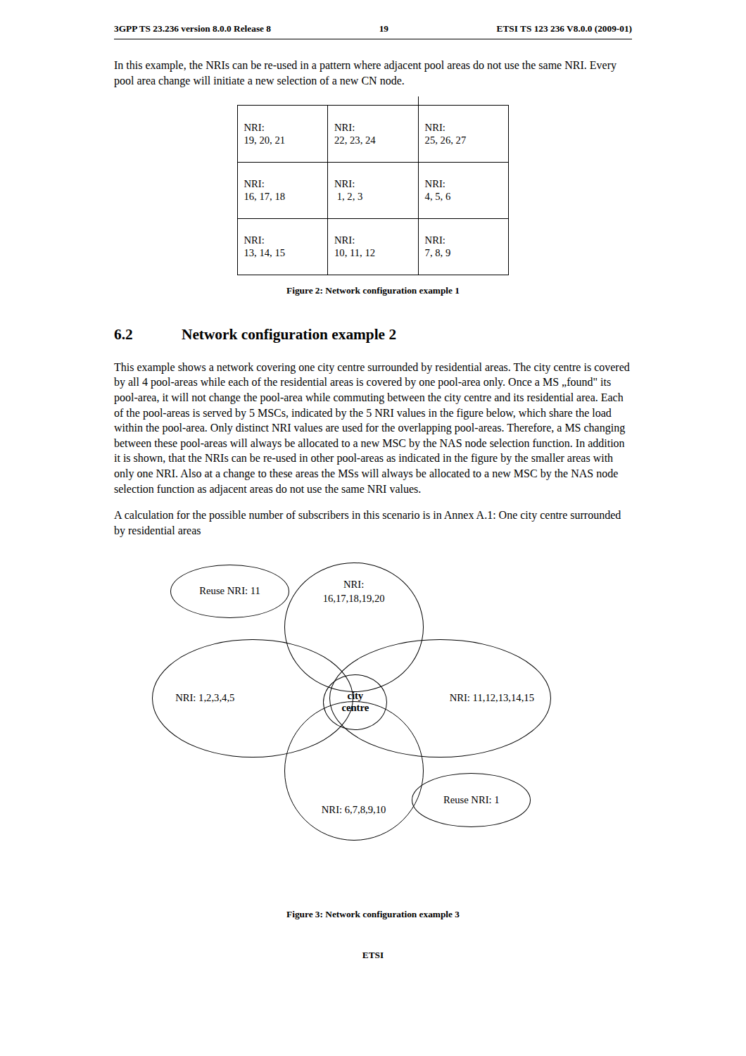3GPP TS 23.236 version 8.0.0 Release 8 19 ETSI TS 123 236 V8.0.0 (2009-01)
In this example, the NRIs can be re-used in a pattern where adjacent pool areas do not use the same NRI. Every pool area change will initiate a new selection of a new CN node.
| NRI: 19, 20, 21 | NRI: 22, 23, 24 | NRI: 25, 26, 27 |
| NRI: 16, 17, 18 | NRI: 1, 2, 3 | NRI: 4, 5, 6 |
| NRI: 13, 14, 15 | NRI: 10, 11, 12 | NRI: 7, 8, 9 |
Figure 2: Network configuration example 1
6.2 Network configuration example 2
This example shows a network covering one city centre surrounded by residential areas. The city centre is covered by all 4 pool-areas while each of the residential areas is covered by one pool-area only. Once a MS „found" its pool-area, it will not change the pool-area while commuting between the city centre and its residential area. Each of the pool-areas is served by 5 MSCs, indicated by the 5 NRI values in the figure below, which share the load within the pool-area. Only distinct NRI values are used for the overlapping pool-areas. Therefore, a MS changing between these pool-areas will always be allocated to a new MSC by the NAS node selection function. In addition it is shown, that the NRIs can be re-used in other pool-areas as indicated in the figure by the smaller areas with only one NRI. Also at a change to these areas the MSs will always be allocated to a new MSC by the NAS node selection function as adjacent areas do not use the same NRI values.
A calculation for the possible number of subscribers in this scenario is in Annex A.1: One city centre surrounded by residential areas
Reuse NRI: 11
NRI:
16,17,18,19,20
NRI: 1,2,3,4,5
NRI: 11,12,13,14,15
NRI: 6,7,8,9,10
city
centre
Reuse NRI: 1
Figure 3: Network configuration example 3
ETSI